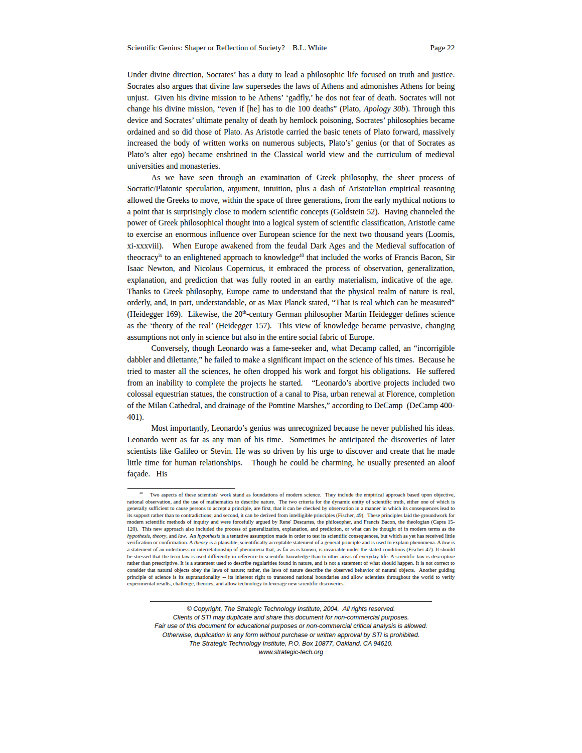Scientific Genius: Shaper or Reflection of Society? B.L. White Page 22
Under divine direction, Socrates’ has a duty to lead a philosophic life focused on truth and justice. Socrates also argues that divine law supersedes the laws of Athens and admonishes Athens for being unjust. Given his divine mission to be Athens’ ‘gadfly,’ he dos not fear of death. Socrates will not change his divine mission, “even if [he] has to die 100 deaths” (Plato, Apology 30b). Through this device and Socrates’ ultimate penalty of death by hemlock poisoning, Socrates’ philosophies became ordained and so did those of Plato. As Aristotle carried the basic tenets of Plato forward, massively increased the body of written works on numerous subjects, Plato’s’ genius (or that of Socrates as Plato’s alter ego) became enshrined in the Classical world view and the curriculum of medieval universities and monasteries.
As we have seen through an examination of Greek philosophy, the sheer process of Socratic/Platonic speculation, argument, intuition, plus a dash of Aristotelian empirical reasoning allowed the Greeks to move, within the space of three generations, from the early mythical notions to a point that is surprisingly close to modern scientific concepts (Goldstein 52). Having channeled the power of Greek philosophical thought into a logical system of scientific classification, Aristotle came to exercise an enormous influence over European science for the next two thousand years (Loomis, xi-xxxviii). When Europe awakened from the feudal Dark Ages and the Medieval suffocation of theocracyix to an enlightened approach to knowledge40 that included the works of Francis Bacon, Sir Isaac Newton, and Nicolaus Copernicus, it embraced the process of observation, generalization, explanation, and prediction that was fully rooted in an earthy materialism, indicative of the age. Thanks to Greek philosophy, Europe came to understand that the physical realm of nature is real, orderly, and, in part, understandable, or as Max Planck stated, “That is real which can be measured” (Heidegger 169). Likewise, the 20th-century German philosopher Martin Heidegger defines science as the ‘theory of the real’ (Heidegger 157). This view of knowledge became pervasive, changing assumptions not only in science but also in the entire social fabric of Europe.
Conversely, though Leonardo was a fame-seeker and, what Decamp called, an “incorrigible dabbler and dilettante,” he failed to make a significant impact on the science of his times. Because he tried to master all the sciences, he often dropped his work and forgot his obligations. He suffered from an inability to complete the projects he started. “Leonardo’s abortive projects included two colossal equestrian statues, the construction of a canal to Pisa, urban renewal at Florence, completion of the Milan Cathedral, and drainage of the Pomtine Marshes,” according to DeCamp (DeCamp 400-401).
Most importantly, Leonardo’s genius was unrecognized because he never published his ideas. Leonardo went as far as any man of his time. Sometimes he anticipated the discoveries of later scientists like Galileo or Stevin. He was so driven by his urge to discover and create that he made little time for human relationships. Though he could be charming, he usually presented an aloof façade. His
40 Two aspects of these scientists' work stand as foundations of modern science. They include the empirical approach based upon objective, rational observation, and the use of mathematics to describe nature. The two criteria for the dynamic entity of scientific truth, either one of which is generally sufficient to cause persons to accept a principle, are first, that it can be checked by observation in a manner in which its consequences lead to its support rather than to contradictions; and second, it can be derived from intelligible principles (Fischer, 49). These principles laid the groundwork for modern scientific methods of inquiry and were forcefully argued by Rene' Descartes, the philosopher, and Francis Bacon, the theologian (Capra 15-120). This new approach also included the process of generalization, explanation, and prediction, or what can be thought of in modern terms as the hypothesis, theory, and law. An hypothesis is a tentative assumption made in order to test its scientific consequences, but which as yet has received little verification or confirmation. A theory is a plausible, scientifically acceptable statement of a general principle and is used to explain phenomena. A law is a statement of an orderliness or interrelationship of phenomena that, as far as is known, is invariable under the stated conditions (Fischer 47). It should be stressed that the term law is used differently in reference to scientific knowledge than to other areas of everyday life. A scientific law is descriptive rather than prescriptive. It is a statement used to describe regularities found in nature, and is not a statement of what should happen. It is not correct to consider that natural objects obey the laws of nature; rather, the laws of nature describe the observed behavior of natural objects. Another guiding principle of science is its supranationality -- its inherent right to transcend national boundaries and allow scientists throughout the world to verify experimental results, challenge, theories, and allow technology to leverage new scientific discoveries.
© Copyright, The Strategic Technology Institute, 2004. All rights reserved.
Clients of STI may duplicate and share this document for non-commercial purposes.
Fair use of this document for educational purposes or non-commercial critical analysis is allowed.
Otherwise, duplication in any form without purchase or written approval by STI is prohibited.
The Strategic Technology Institute, P.O. Box 10877, Oakland, CA 94610.
www.strategic-tech.org